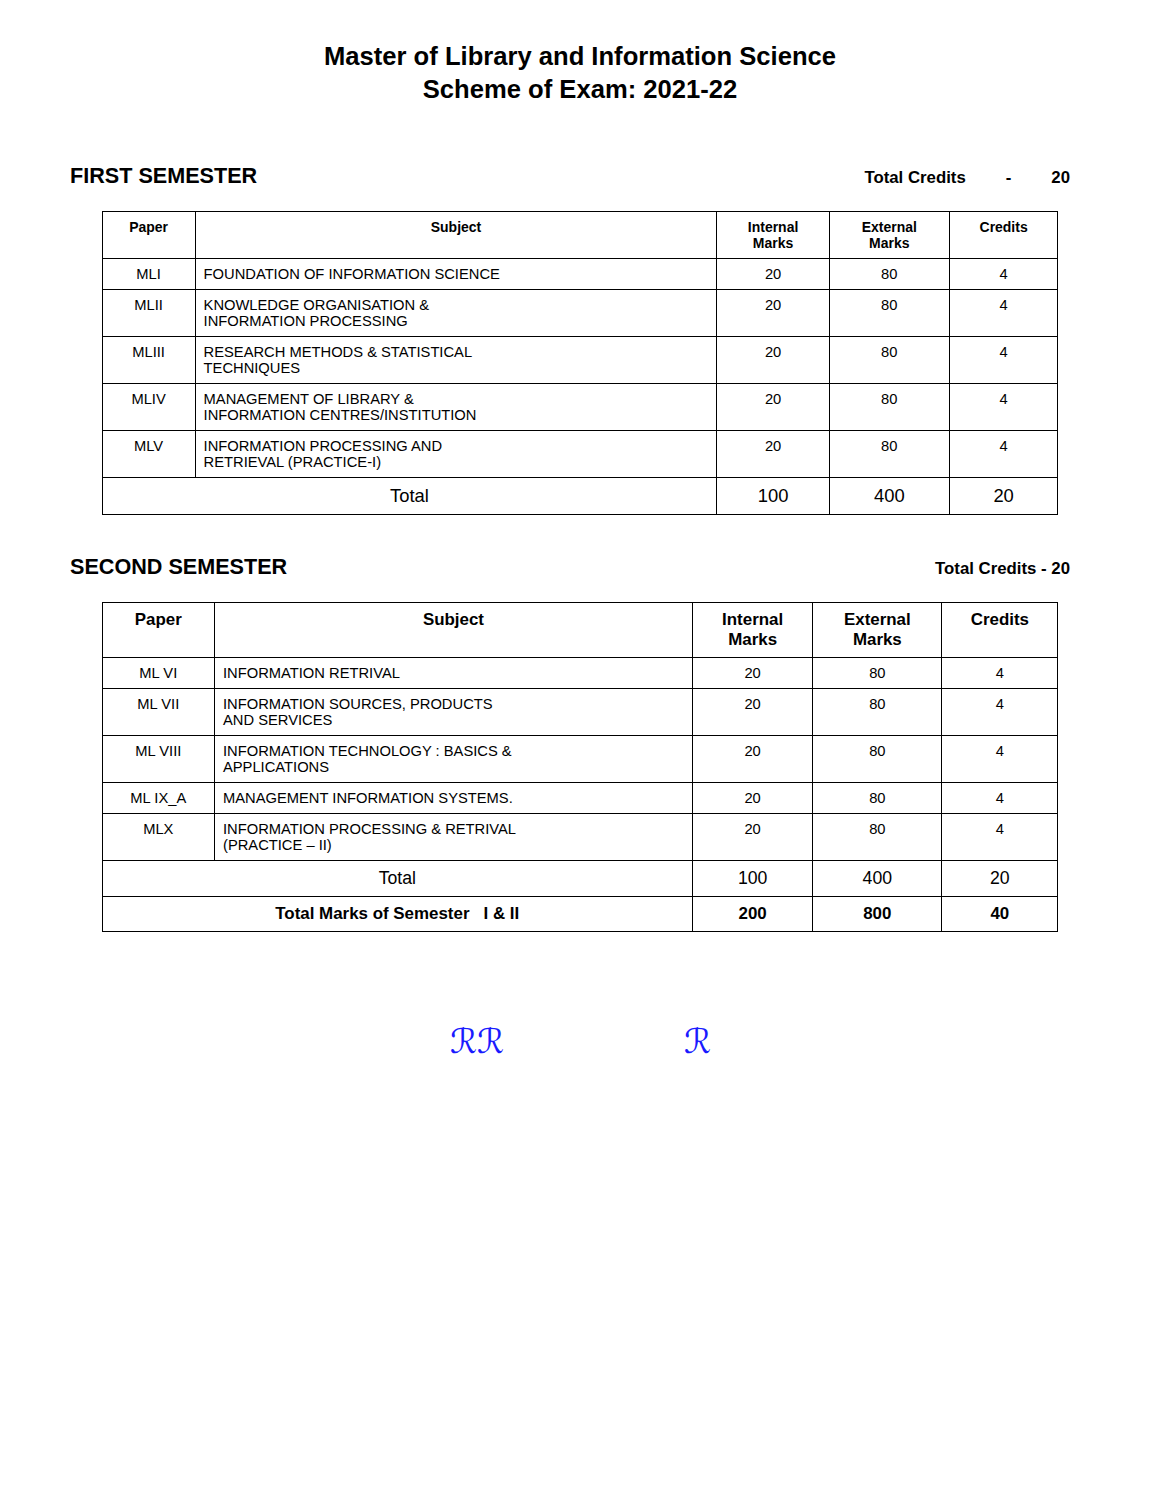Master of Library and Information Science
Scheme of Exam: 2021-22
FIRST SEMESTER Total Credits - 20
| Paper | Subject | Internal Marks | External Marks | Credits |
| --- | --- | --- | --- | --- |
| MLI | FOUNDATION OF INFORMATION SCIENCE | 20 | 80 | 4 |
| MLII | KNOWLEDGE ORGANISATION & INFORMATION PROCESSING | 20 | 80 | 4 |
| MLIII | RESEARCH METHODS & STATISTICAL TECHNIQUES | 20 | 80 | 4 |
| MLIV | MANAGEMENT OF LIBRARY & INFORMATION CENTRES/INSTITUTION | 20 | 80 | 4 |
| MLV | INFORMATION PROCESSING AND RETRIEVAL (PRACTICE-I) | 20 | 80 | 4 |
| Total | 100 | 400 | 20 |
SECOND SEMESTER Total Credits - 20
| Paper | Subject | Internal Marks | External Marks | Credits |
| --- | --- | --- | --- | --- |
| ML VI | INFORMATION RETRIVAL | 20 | 80 | 4 |
| ML VII | INFORMATION SOURCES, PRODUCTS AND SERVICES | 20 | 80 | 4 |
| ML VIII | INFORMATION TECHNOLOGY : BASICS & APPLICATIONS | 20 | 80 | 4 |
| ML IX_A | MANAGEMENT INFORMATION SYSTEMS. | 20 | 80 | 4 |
| MLX | INFORMATION PROCESSING & RETRIVAL (PRACTICE – II) | 20 | 80 | 4 |
| Total | 100 | 400 | 20 |
| Total Marks of Semester I & II | 200 | 800 | 40 |
ℛℛ ℛ